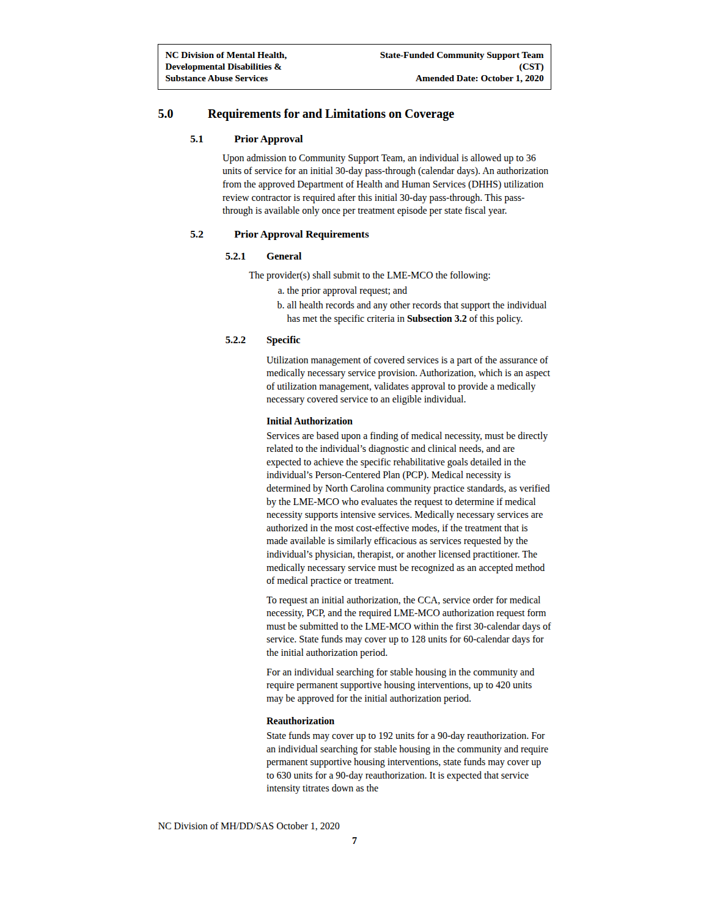| NC Division of Mental Health, Developmental Disabilities & Substance Abuse Services | State-Funded Community Support Team (CST) Amended Date: October 1, 2020 |
5.0
Requirements for and Limitations on Coverage
5.1
Prior Approval
Upon admission to Community Support Team, an individual is allowed up to 36 units of service for an initial 30-day pass-through (calendar days). An authorization from the approved Department of Health and Human Services (DHHS) utilization review contractor is required after this initial 30-day pass-through. This pass-through is available only once per treatment episode per state fiscal year.
5.2
Prior Approval Requirements
5.2.1
General
The provider(s) shall submit to the LME-MCO the following:
the prior approval request; and
all health records and any other records that support the individual has met the specific criteria in Subsection 3.2 of this policy.
5.2.2
Specific
Utilization management of covered services is a part of the assurance of medically necessary service provision. Authorization, which is an aspect of utilization management, validates approval to provide a medically necessary covered service to an eligible individual.
Initial Authorization
Services are based upon a finding of medical necessity, must be directly related to the individual’s diagnostic and clinical needs, and are expected to achieve the specific rehabilitative goals detailed in the individual’s Person-Centered Plan (PCP). Medical necessity is determined by North Carolina community practice standards, as verified by the LME-MCO who evaluates the request to determine if medical necessity supports intensive services. Medically necessary services are authorized in the most cost-effective modes, if the treatment that is made available is similarly efficacious as services requested by the individual’s physician, therapist, or another licensed practitioner. The medically necessary service must be recognized as an accepted method of medical practice or treatment.
To request an initial authorization, the CCA, service order for medical necessity, PCP, and the required LME-MCO authorization request form must be submitted to the LME-MCO within the first 30-calendar days of service. State funds may cover up to 128 units for 60-calendar days for the initial authorization period.
For an individual searching for stable housing in the community and require permanent supportive housing interventions, up to 420 units may be approved for the initial authorization period.
Reauthorization
State funds may cover up to 192 units for a 90-day reauthorization. For an individual searching for stable housing in the community and require permanent supportive housing interventions, state funds may cover up to 630 units for a 90-day reauthorization. It is expected that service intensity titrates down as the
NC Division of MH/DD/SAS October 1, 2020
7